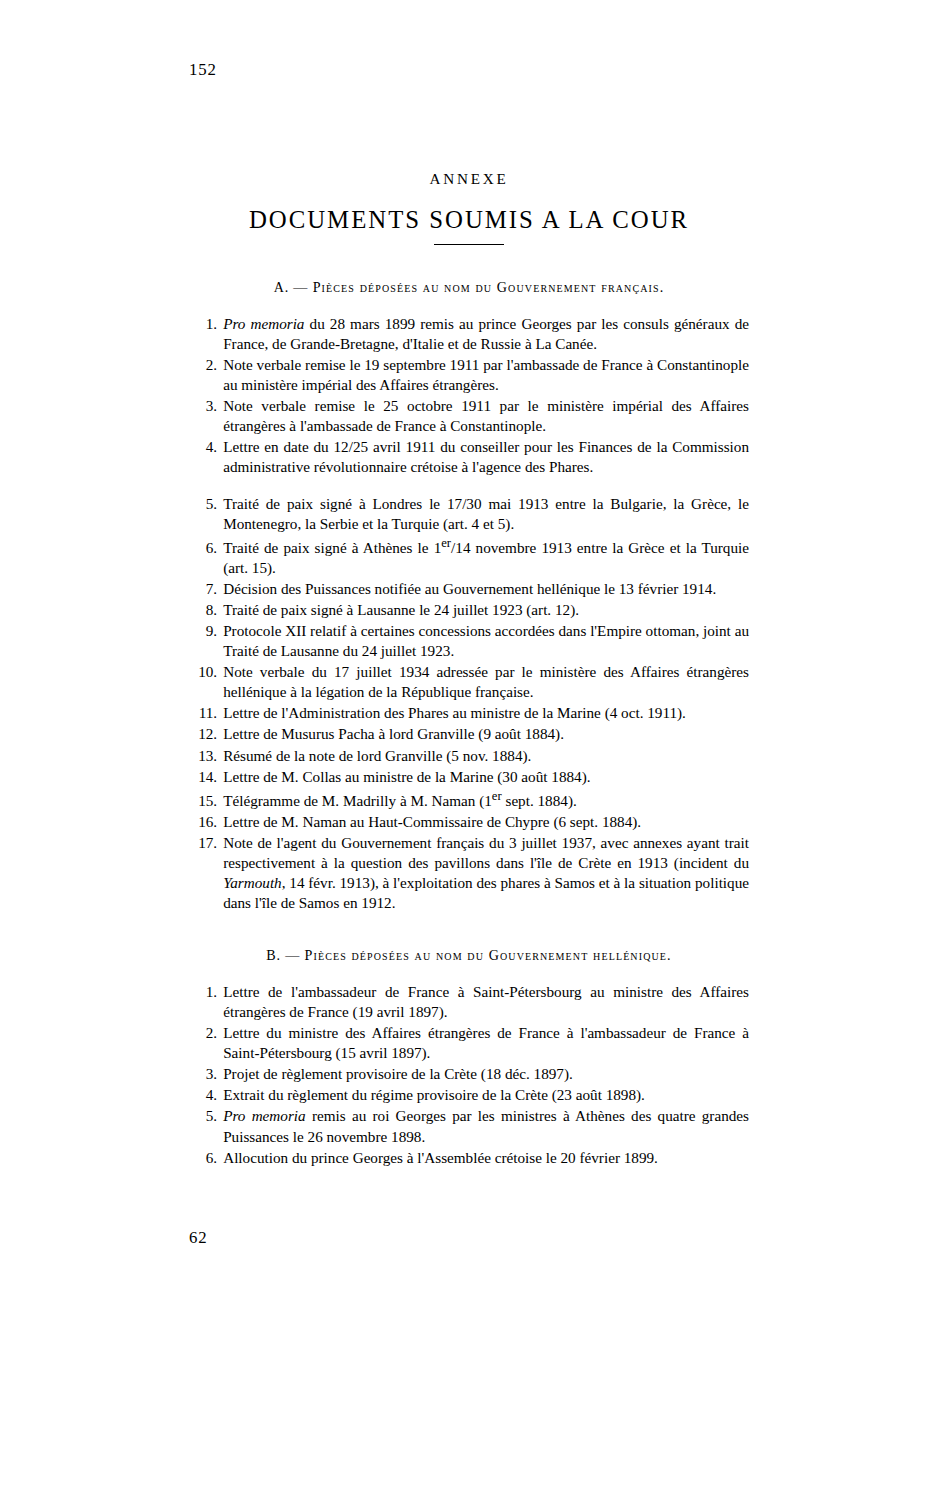152
ANNEXE
DOCUMENTS SOUMIS A LA COUR
A. — Pièces déposées au nom du Gouvernement français.
Pro memoria du 28 mars 1899 remis au prince Georges par les consuls généraux de France, de Grande-Bretagne, d'Italie et de Russie à La Canée.
Note verbale remise le 19 septembre 1911 par l'ambassade de France à Constantinople au ministère impérial des Affaires étrangères.
Note verbale remise le 25 octobre 1911 par le ministère impérial des Affaires étrangères à l'ambassade de France à Constantinople.
Lettre en date du 12/25 avril 1911 du conseiller pour les Finances de la Commission administrative révolutionnaire crétoise à l'agence des Phares.
Traité de paix signé à Londres le 17/30 mai 1913 entre la Bulgarie, la Grèce, le Montenegro, la Serbie et la Turquie (art. 4 et 5).
Traité de paix signé à Athènes le 1er/14 novembre 1913 entre la Grèce et la Turquie (art. 15).
Décision des Puissances notifiée au Gouvernement hellénique le 13 février 1914.
Traité de paix signé à Lausanne le 24 juillet 1923 (art. 12).
Protocole XII relatif à certaines concessions accordées dans l'Empire ottoman, joint au Traité de Lausanne du 24 juillet 1923.
Note verbale du 17 juillet 1934 adressée par le ministère des Affaires étrangères hellénique à la légation de la République française.
Lettre de l'Administration des Phares au ministre de la Marine (4 oct. 1911).
Lettre de Musurus Pacha à lord Granville (9 août 1884).
Résumé de la note de lord Granville (5 nov. 1884).
Lettre de M. Collas au ministre de la Marine (30 août 1884).
Télégramme de M. Madrilly à M. Naman (1er sept. 1884).
Lettre de M. Naman au Haut-Commissaire de Chypre (6 sept. 1884).
Note de l'agent du Gouvernement français du 3 juillet 1937, avec annexes ayant trait respectivement à la question des pavillons dans l'île de Crète en 1913 (incident du Yarmouth, 14 févr. 1913), à l'exploitation des phares à Samos et à la situation politique dans l'île de Samos en 1912.
B. — Pièces déposées au nom du Gouvernement hellénique.
Lettre de l'ambassadeur de France à Saint-Pétersbourg au ministre des Affaires étrangères de France (19 avril 1897).
Lettre du ministre des Affaires étrangères de France à l'ambassadeur de France à Saint-Pétersbourg (15 avril 1897).
Projet de règlement provisoire de la Crète (18 déc. 1897).
Extrait du règlement du régime provisoire de la Crète (23 août 1898).
Pro memoria remis au roi Georges par les ministres à Athènes des quatre grandes Puissances le 26 novembre 1898.
Allocution du prince Georges à l'Assemblée crétoise le 20 février 1899.
62